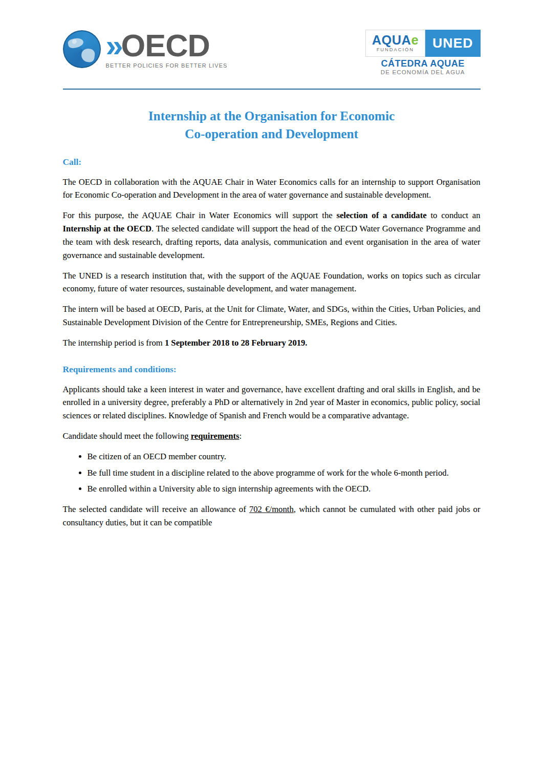»OECD
BETTER POLICIES FOR BETTER LIVES
AQUAe
FUNDACIÓN
UNED
CÁTEDRA AQUAE
DE ECONOMÍA DEL AGUA
Internship at the Organisation for Economic
Co-operation and Development
Call:
The OECD in collaboration with the AQUAE Chair in Water Economics calls for an internship to support Organisation for Economic Co-operation and Development in the area of water governance and sustainable development.
For this purpose, the AQUAE Chair in Water Economics will support the selection of a candidate to conduct an Internship at the OECD. The selected candidate will support the head of the OECD Water Governance Programme and the team with desk research, drafting reports, data analysis, communication and event organisation in the area of water governance and sustainable development.
The UNED is a research institution that, with the support of the AQUAE Foundation, works on topics such as circular economy, future of water resources, sustainable development, and water management.
The intern will be based at OECD, Paris, at the Unit for Climate, Water, and SDGs, within the Cities, Urban Policies, and Sustainable Development Division of the Centre for Entrepreneurship, SMEs, Regions and Cities.
The internship period is from 1 September 2018 to 28 February 2019.
Requirements and conditions:
Applicants should take a keen interest in water and governance, have excellent drafting and oral skills in English, and be enrolled in a university degree, preferably a PhD or alternatively in 2nd year of Master in economics, public policy, social sciences or related disciplines. Knowledge of Spanish and French would be a comparative advantage.
Candidate should meet the following requirements:
Be citizen of an OECD member country.
Be full time student in a discipline related to the above programme of work for the whole 6-month period.
Be enrolled within a University able to sign internship agreements with the OECD.
The selected candidate will receive an allowance of 702 €/month, which cannot be cumulated with other paid jobs or consultancy duties, but it can be compatible